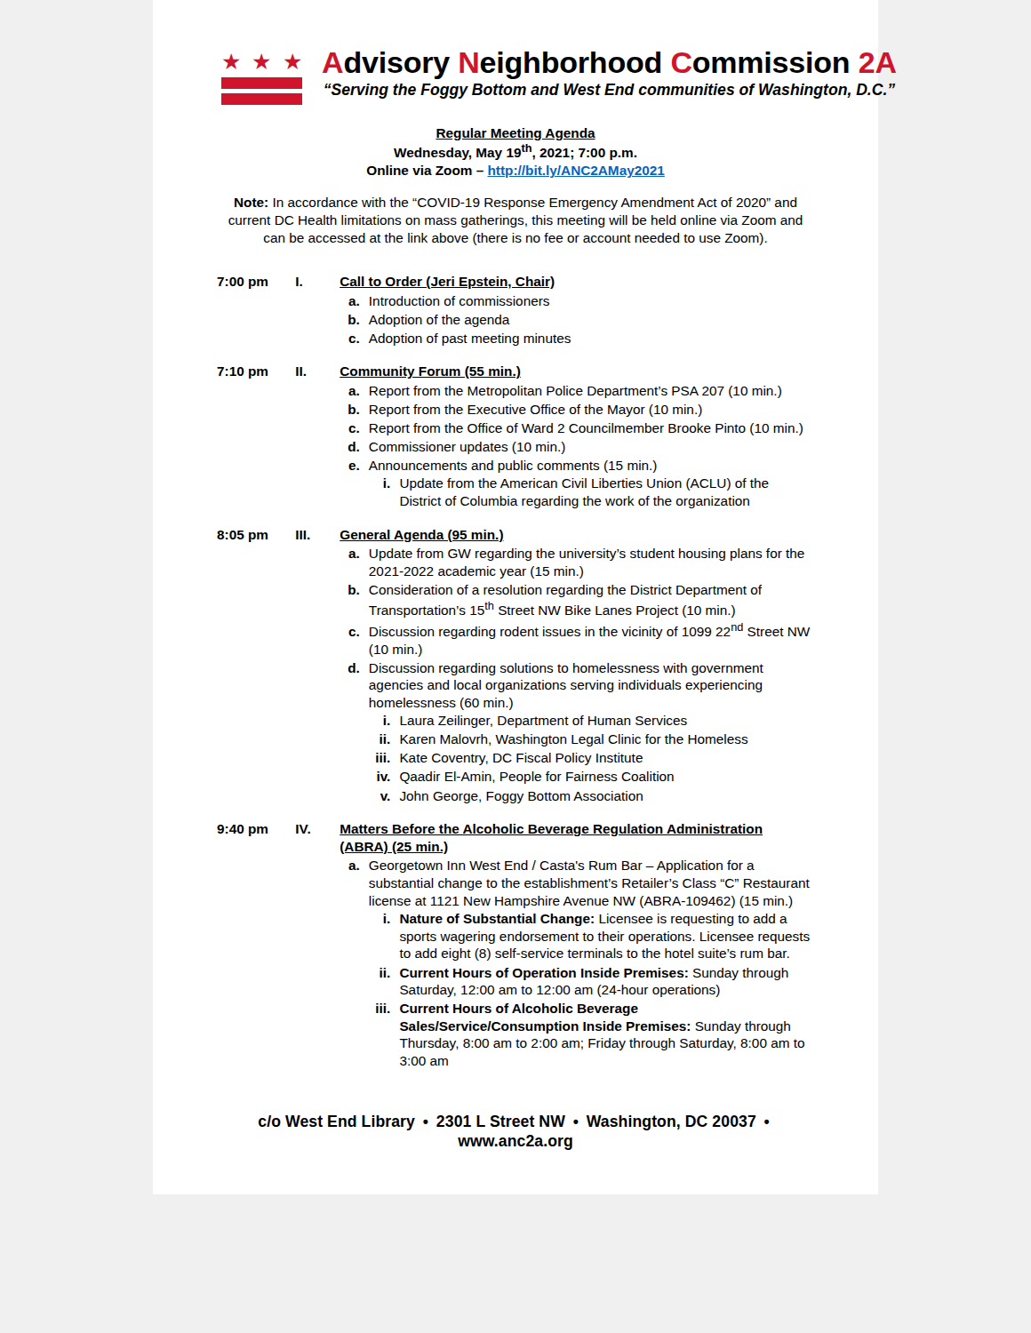★★★
Advisory Neighborhood Commission 2A
“Serving the Foggy Bottom and West End communities of Washington, D.C.”
Regular Meeting Agenda
Wednesday, May 19th, 2021; 7:00 p.m.
Online via Zoom – http://bit.ly/ANC2AMay2021
Note: In accordance with the “COVID-19 Response Emergency Amendment Act of 2020” and current DC Health limitations on mass gatherings, this meeting will be held online via Zoom and can be accessed at the link above (there is no fee or account needed to use Zoom).
| 7:00 pm | I. | Call to Order (Jeri Epstein, Chair) Introduction of commissioners Adoption of the agenda Adoption of past meeting minutes |
| 7:10 pm | II. | Community Forum (55 min.) Report from the Metropolitan Police Department’s PSA 207 (10 min.) Report from the Executive Office of the Mayor (10 min.) Report from the Office of Ward 2 Councilmember Brooke Pinto (10 min.) Commissioner updates (10 min.) Announcements and public comments (15 min.) Update from the American Civil Liberties Union (ACLU) of the District of Columbia regarding the work of the organization |
| 8:05 pm | III. | General Agenda (95 min.) Update from GW regarding the university’s student housing plans for the 2021-2022 academic year (15 min.) Consideration of a resolution regarding the District Department of Transportation’s 15 th Street NW Bike Lanes Project (10 min.) Discussion regarding rodent issues in the vicinity of 1099 22 nd Street NW (10 min.) Discussion regarding solutions to homelessness with government agencies and local organizations serving individuals experiencing homelessness (60 min.) Laura Zeilinger, Department of Human Services Karen Malovrh, Washington Legal Clinic for the Homeless Kate Coventry, DC Fiscal Policy Institute Qaadir El-Amin, People for Fairness Coalition John George, Foggy Bottom Association |
| 9:40 pm | IV. | Matters Before the Alcoholic Beverage Regulation Administration (ABRA) (25 min.) Georgetown Inn West End / Casta's Rum Bar – Application for a substantial change to the establishment’s Retailer’s Class “C” Restaurant license at 1121 New Hampshire Avenue NW (ABRA-109462) (15 min.) Nature of Substantial Change: Licensee is requesting to add a sports wagering endorsement to their operations. Licensee requests to add eight (8) self-service terminals to the hotel suite’s rum bar. Current Hours of Operation Inside Premises: Sunday through Saturday, 12:00 am to 12:00 am (24-hour operations) Current Hours of Alcoholic Beverage Sales/Service/Consumption Inside Premises: Sunday through Thursday, 8:00 am to 2:00 am; Friday through Saturday, 8:00 am to 3:00 am |
c/o West End Library • 2301 L Street NW • Washington, DC 20037 • www.anc2a.org